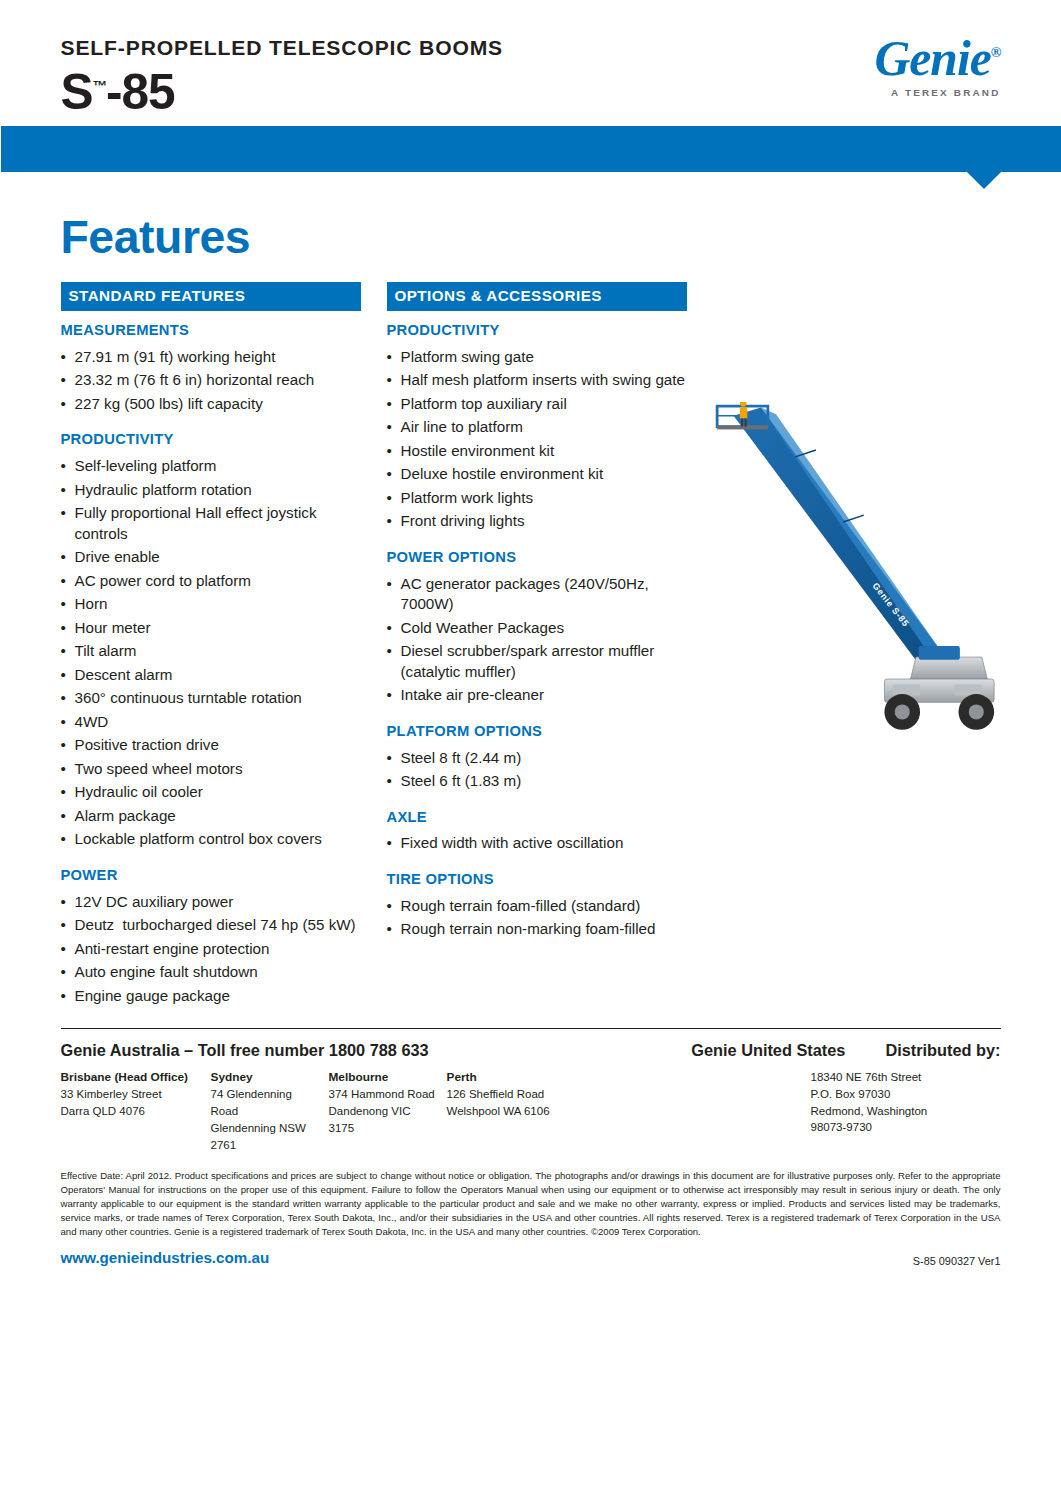Self-Propelled Telescopic Booms
S™-85
Genie®
A TEREX BRAND
Features
Standard Features
Measurements
27.91 m (91 ft) working height
23.32 m (76 ft 6 in) horizontal reach
227 kg (500 lbs) lift capacity
Productivity
Self-leveling platform
Hydraulic platform rotation
Fully proportional Hall effect joystick controls
Drive enable
AC power cord to platform
Horn
Hour meter
Tilt alarm
Descent alarm
360° continuous turntable rotation
4WD
Positive traction drive
Two speed wheel motors
Hydraulic oil cooler
Alarm package
Lockable platform control box covers
Power
12V DC auxiliary power
Deutz turbocharged diesel 74 hp (55 kW)
Anti-restart engine protection
Auto engine fault shutdown
Engine gauge package
Options & Accessories
Productivity
Platform swing gate
Half mesh platform inserts with swing gate
Platform top auxiliary rail
Air line to platform
Hostile environment kit
Deluxe hostile environment kit
Platform work lights
Front driving lights
Power Options
AC generator packages (240V/50Hz, 7000W)
Cold Weather Packages
Diesel scrubber/spark arrestor muffler (catalytic muffler)
Intake air pre-cleaner
Platform Options
Steel 8 ft (2.44 m)
Steel 6 ft (1.83 m)
Axle
Fixed width with active oscillation
Tire Options
Rough terrain foam-filled (standard)
Rough terrain non-marking foam-filled
Genie S-85
Genie Australia – Toll free number 1800 788 633
Genie United States Distributed by:
Brisbane (Head Office) 33 Kimberley Street
Darra QLD 4076
Sydney 74 Glendenning Road
Glendenning NSW 2761
Melbourne 374 Hammond Road
Dandenong VIC 3175
Perth 126 Sheffield Road
Welshpool WA 6106
18340 NE 76th Street
P.O. Box 97030
Redmond, Washington
98073-9730
Effective Date: April 2012. Product specifications and prices are subject to change without notice or obligation. The photographs and/or drawings in this document are for illustrative purposes only. Refer to the appropriate Operators' Manual for instructions on the proper use of this equipment. Failure to follow the Operators Manual when using our equipment or to otherwise act irresponsibly may result in serious injury or death. The only warranty applicable to our equipment is the standard written warranty applicable to the particular product and sale and we make no other warranty, express or implied. Products and services listed may be trademarks, service marks, or trade names of Terex Corporation, Terex South Dakota, Inc., and/or their subsidiaries in the USA and other countries. All rights reserved. Terex is a registered trademark of Terex Corporation in the USA and many other countries. Genie is a registered trademark of Terex South Dakota, Inc. in the USA and many other countries. ©2009 Terex Corporation.
www.genieindustries.com.au
S-85 090327 Ver1